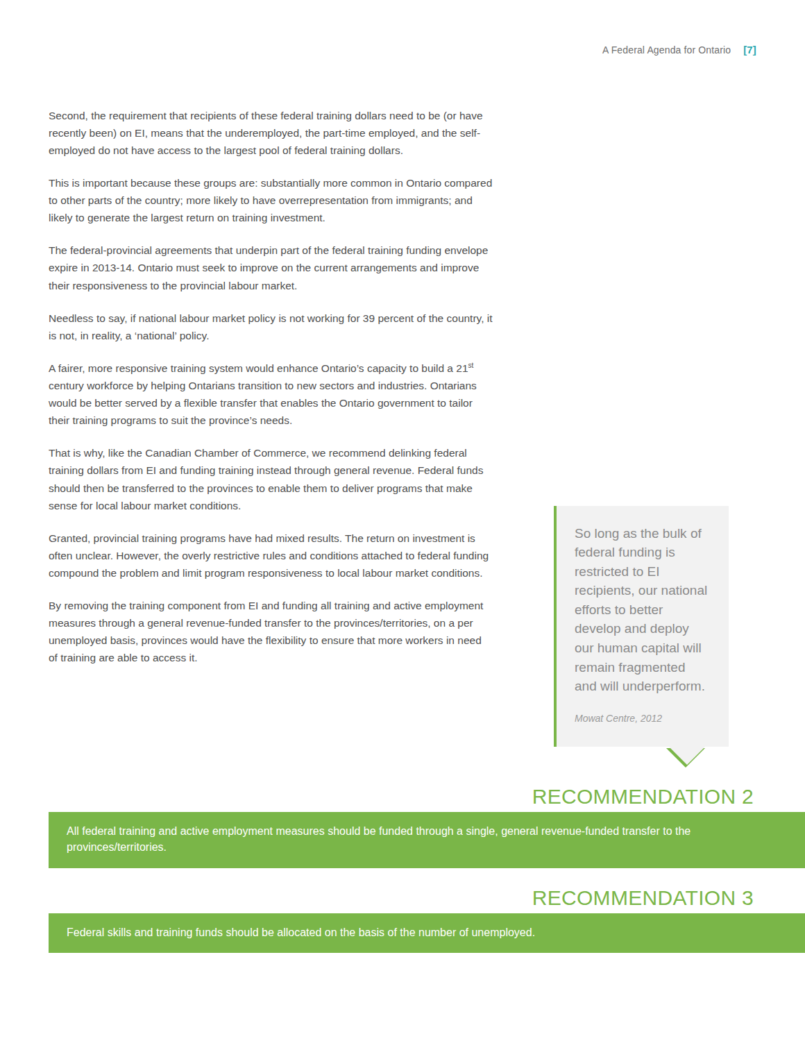A Federal Agenda for Ontario [7]
Second, the requirement that recipients of these federal training dollars need to be (or have recently been) on EI, means that the underemployed, the part-time employed, and the self-employed do not have access to the largest pool of federal training dollars.
This is important because these groups are: substantially more common in Ontario compared to other parts of the country; more likely to have overrepresentation from immigrants; and likely to generate the largest return on training investment.
The federal-provincial agreements that underpin part of the federal training funding envelope expire in 2013-14. Ontario must seek to improve on the current arrangements and improve their responsiveness to the provincial labour market.
Needless to say, if national labour market policy is not working for 39 percent of the country, it is not, in reality, a ‘national’ policy.
A fairer, more responsive training system would enhance Ontario’s capacity to build a 21st century workforce by helping Ontarians transition to new sectors and industries. Ontarians would be better served by a flexible transfer that enables the Ontario government to tailor their training programs to suit the province’s needs.
That is why, like the Canadian Chamber of Commerce, we recommend delinking federal training dollars from EI and funding training instead through general revenue. Federal funds should then be transferred to the provinces to enable them to deliver programs that make sense for local labour market conditions.
Granted, provincial training programs have had mixed results. The return on investment is often unclear. However, the overly restrictive rules and conditions attached to federal funding compound the problem and limit program responsiveness to local labour market conditions.
By removing the training component from EI and funding all training and active employment measures through a general revenue-funded transfer to the provinces/territories, on a per unemployed basis, provinces would have the flexibility to ensure that more workers in need of training are able to access it.
So long as the bulk of federal funding is restricted to EI recipients, our national efforts to better develop and deploy our human capital will remain fragmented and will underperform.
Mowat Centre, 2012
RECOMMENDATION 2
All federal training and active employment measures should be funded through a single, general revenue-funded transfer to the provinces/territories.
RECOMMENDATION 3
Federal skills and training funds should be allocated on the basis of the number of unemployed.